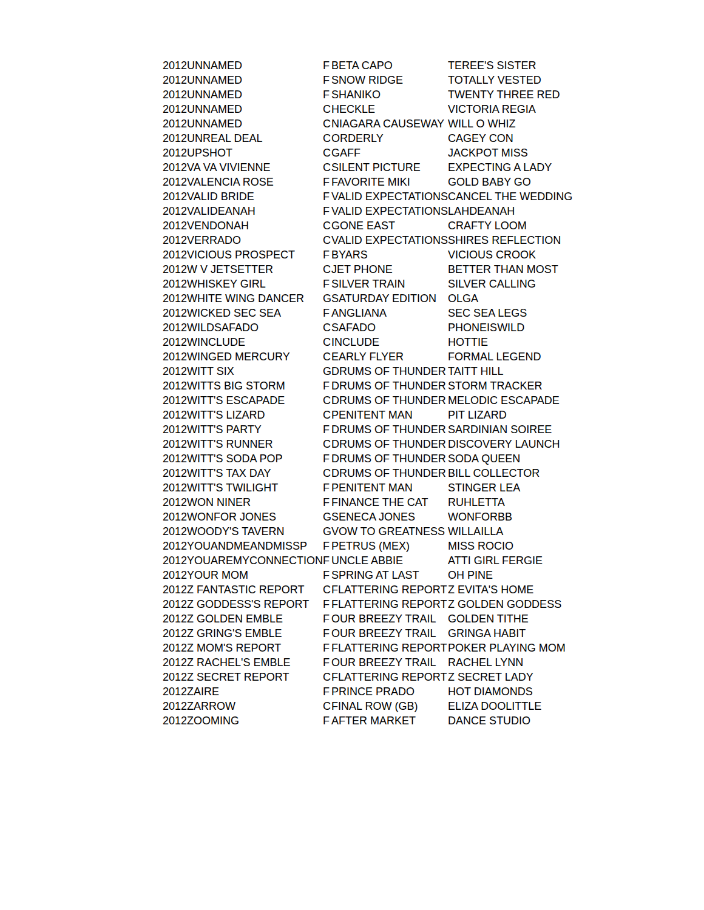| 2012 | UNNAMED | F | BETA CAPO | TEREE'S SISTER |
| 2012 | UNNAMED | F | SNOW RIDGE | TOTALLY VESTED |
| 2012 | UNNAMED | F | SHANIKO | TWENTY THREE RED |
| 2012 | UNNAMED | C | HECKLE | VICTORIA REGIA |
| 2012 | UNNAMED | C | NIAGARA CAUSEWAY | WILL O WHIZ |
| 2012 | UNREAL DEAL | C | ORDERLY | CAGEY CON |
| 2012 | UPSHOT | C | GAFF | JACKPOT MISS |
| 2012 | VA VA VIVIENNE | C | SILENT PICTURE | EXPECTING A LADY |
| 2012 | VALENCIA ROSE | F | FAVORITE MIKI | GOLD BABY GO |
| 2012 | VALID BRIDE | F | VALID EXPECTATIONS | CANCEL THE WEDDING |
| 2012 | VALIDEANAH | F | VALID EXPECTATIONS | LAHDEANAH |
| 2012 | VENDONAH | C | GONE EAST | CRAFTY LOOM |
| 2012 | VERRADO | C | VALID EXPECTATIONS | SHIRES REFLECTION |
| 2012 | VICIOUS PROSPECT | F | BYARS | VICIOUS CROOK |
| 2012 | W V JETSETTER | C | JET PHONE | BETTER THAN MOST |
| 2012 | WHISKEY GIRL | F | SILVER TRAIN | SILVER CALLING |
| 2012 | WHITE WING DANCER | G | SATURDAY EDITION | OLGA |
| 2012 | WICKED SEC SEA | F | ANGLIANA | SEC SEA LEGS |
| 2012 | WILDSAFADO | C | SAFADO | PHONEISWILD |
| 2012 | WINCLUDE | C | INCLUDE | HOTTIE |
| 2012 | WINGED MERCURY | C | EARLY FLYER | FORMAL LEGEND |
| 2012 | WITT SIX | G | DRUMS OF THUNDER | TAITT HILL |
| 2012 | WITTS BIG STORM | F | DRUMS OF THUNDER | STORM TRACKER |
| 2012 | WITT'S ESCAPADE | C | DRUMS OF THUNDER | MELODIC ESCAPADE |
| 2012 | WITT'S LIZARD | C | PENITENT MAN | PIT LIZARD |
| 2012 | WITT'S PARTY | F | DRUMS OF THUNDER | SARDINIAN SOIREE |
| 2012 | WITT'S RUNNER | C | DRUMS OF THUNDER | DISCOVERY LAUNCH |
| 2012 | WITT'S SODA POP | F | DRUMS OF THUNDER | SODA QUEEN |
| 2012 | WITT'S TAX DAY | C | DRUMS OF THUNDER | BILL COLLECTOR |
| 2012 | WITT'S TWILIGHT | F | PENITENT MAN | STINGER LEA |
| 2012 | WON NINER | F | FINANCE THE CAT | RUHLETTA |
| 2012 | WONFOR JONES | G | SENECA JONES | WONFORBB |
| 2012 | WOODY'S TAVERN | G | VOW TO GREATNESS | WILLAILLA |
| 2012 | YOUANDMEANDMISSP | F | PETRUS (MEX) | MISS ROCIO |
| 2012 | YOUAREMYCONNECTION | F | UNCLE ABBIE | ATTI GIRL FERGIE |
| 2012 | YOUR MOM | F | SPRING AT LAST | OH PINE |
| 2012 | Z FANTASTIC REPORT | C | FLATTERING REPORT | Z EVITA'S HOME |
| 2012 | Z GODDESS'S REPORT | F | FLATTERING REPORT | Z GOLDEN GODDESS |
| 2012 | Z GOLDEN EMBLE | F | OUR BREEZY TRAIL | GOLDEN TITHE |
| 2012 | Z GRING'S EMBLE | F | OUR BREEZY TRAIL | GRINGA HABIT |
| 2012 | Z MOM'S REPORT | F | FLATTERING REPORT | POKER PLAYING MOM |
| 2012 | Z RACHEL'S EMBLE | F | OUR BREEZY TRAIL | RACHEL LYNN |
| 2012 | Z SECRET REPORT | C | FLATTERING REPORT | Z SECRET LADY |
| 2012 | ZAIRE | F | PRINCE PRADO | HOT DIAMONDS |
| 2012 | ZARROW | C | FINAL ROW (GB) | ELIZA DOOLITTLE |
| 2012 | ZOOMING | F | AFTER MARKET | DANCE STUDIO |